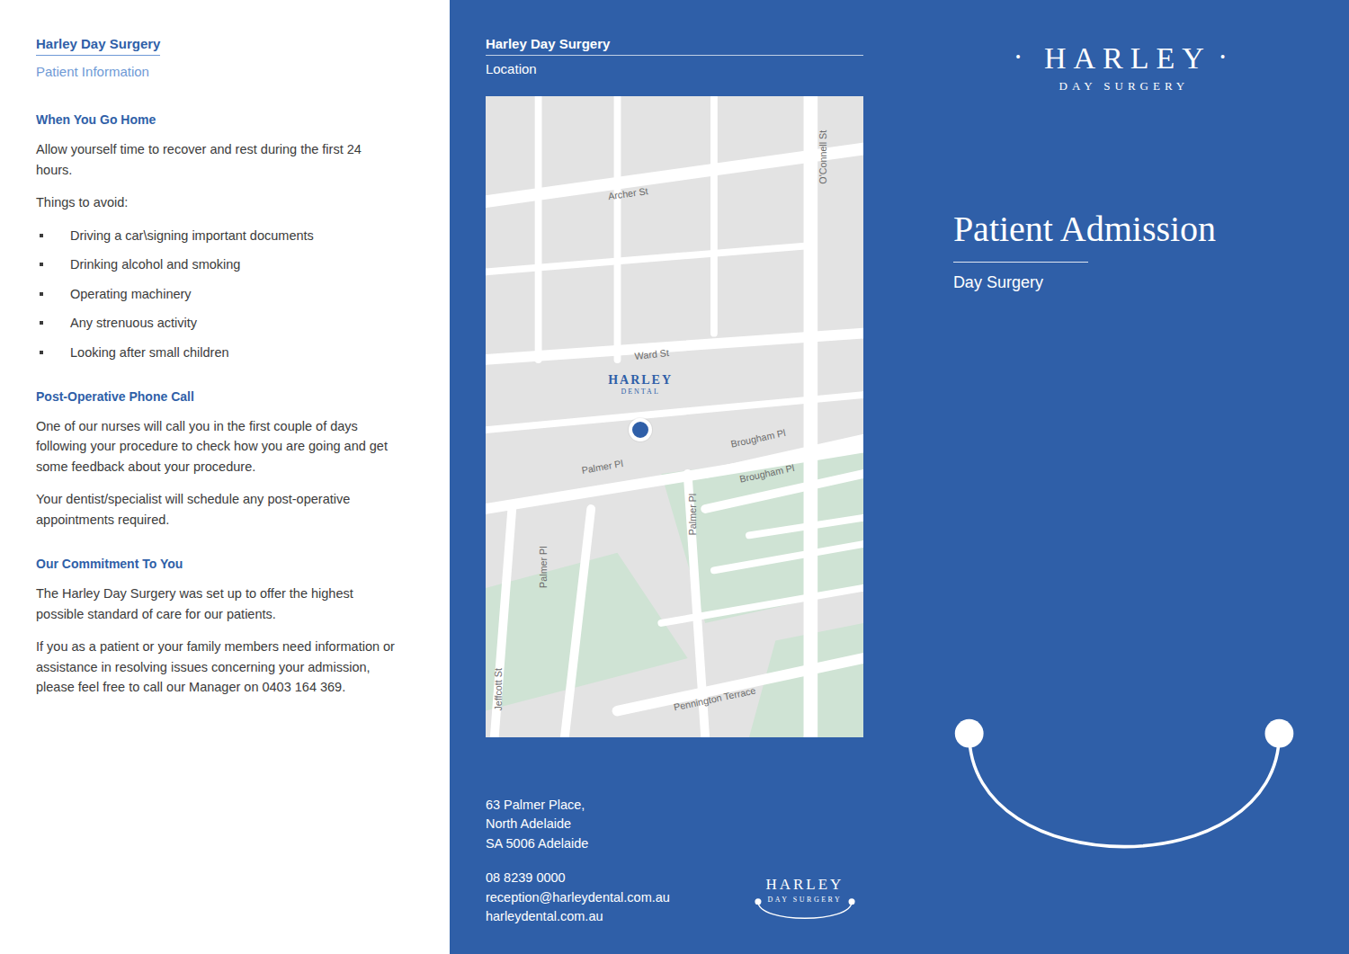Harley Day Surgery
Patient Information
When You Go Home
Allow yourself time to recover and rest during the first 24 hours.
Things to avoid:
Driving a car\signing important documents
Drinking alcohol and smoking
Operating machinery
Any strenuous activity
Looking after small children
Post-Operative Phone Call
One of our nurses will call you in the first couple of days following your procedure to check how you are going and get some feedback about your procedure.
Your dentist/specialist will schedule any post-operative appointments required.
Our Commitment To You
The Harley Day Surgery was set up to offer the highest possible standard of care for our patients.
If you as a patient or your family members need information or assistance in resolving issues concerning your admission, please feel free to call our Manager on 0403 164 369.
Harley Day Surgery
Location
Archer St O'Connell St Ward St Palmer Pl Brougham Pl Brougham Pl Palmer Pl Palmer Pl Jeffcott St Pennington Terrace
HARLEY DENTAL
63 Palmer Place,
North Adelaide
SA 5006 Adelaide
08 8239 0000
reception@harleydental.com.au
harleydental.com.au
HARLEY DAY SURGERY
HARLEY
DAY SURGERY
Patient Admission
Day Surgery